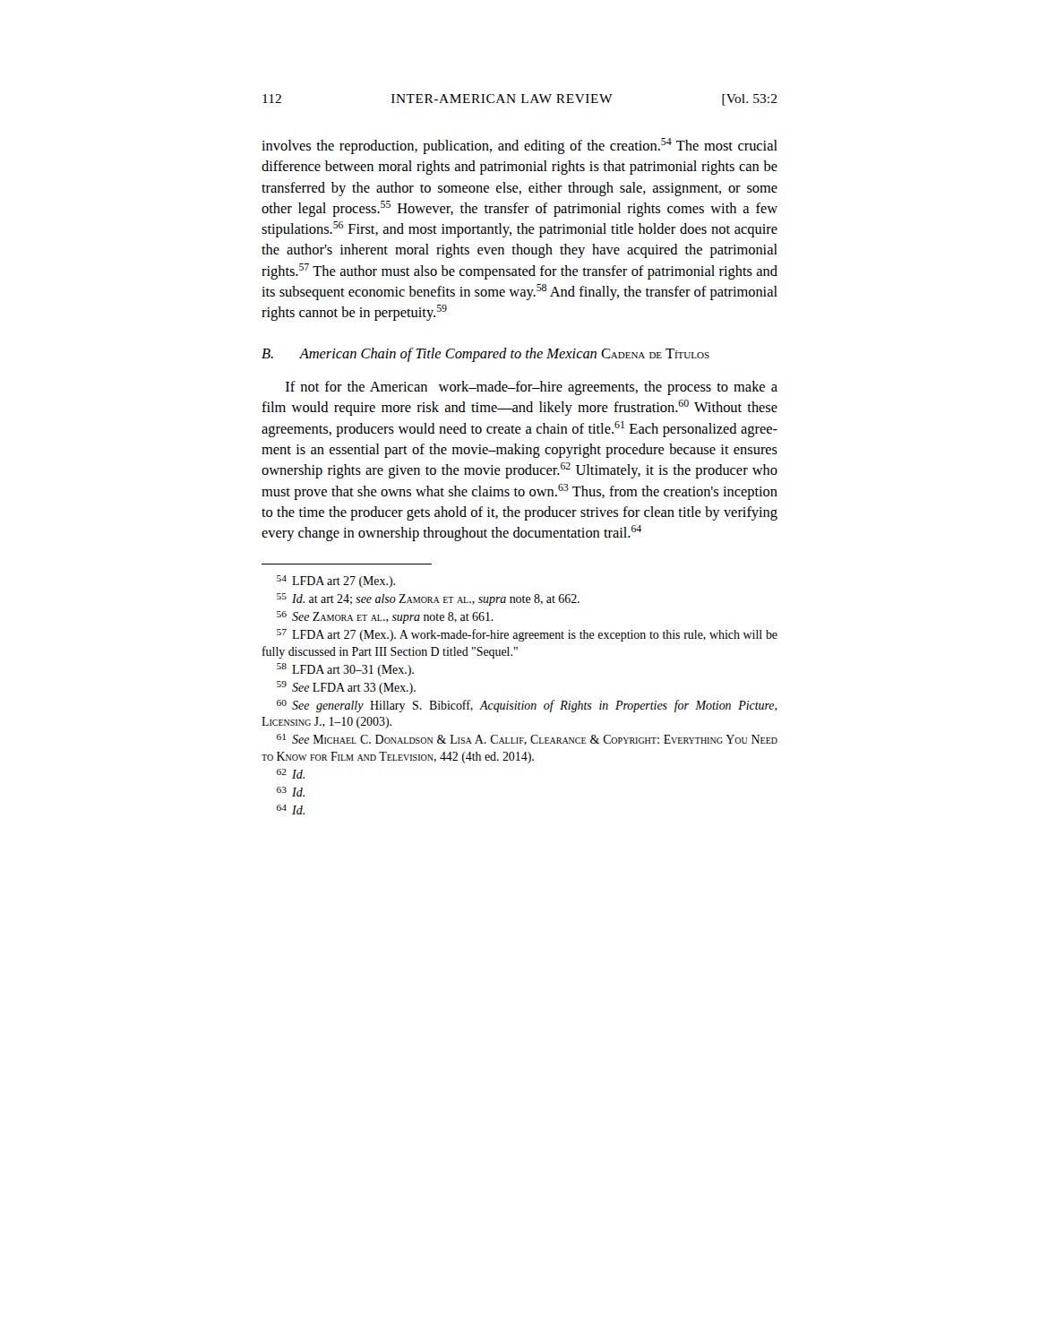112 INTER-AMERICAN LAW REVIEW [Vol. 53:2
involves the reproduction, publication, and editing of the creation.54 The most crucial difference between moral rights and patrimonial rights is that patrimonial rights can be transferred by the author to someone else, either through sale, assignment, or some other legal process.55 However, the transfer of patrimonial rights comes with a few stipulations.56 First, and most importantly, the patrimonial title holder does not acquire the author's inherent moral rights even though they have acquired the patrimonial rights.57 The author must also be compensated for the transfer of patrimonial rights and its subsequent economic benefits in some way.58 And finally, the transfer of patrimonial rights cannot be in perpetuity.59
B. American Chain of Title Compared to the Mexican Cadena de Títulos
If not for the American work–made–for–hire agreements, the process to make a film would require more risk and time—and likely more frustration.60 Without these agreements, producers would need to create a chain of title.61 Each personalized agreement is an essential part of the movie–making copyright procedure because it ensures ownership rights are given to the movie producer.62 Ultimately, it is the producer who must prove that she owns what she claims to own.63 Thus, from the creation's inception to the time the producer gets ahold of it, the producer strives for clean title by verifying every change in ownership throughout the documentation trail.64
54 LFDA art 27 (Mex.).
55 Id. at art 24; see also Zamora et al., supra note 8, at 662.
56 See Zamora et al., supra note 8, at 661.
57 LFDA art 27 (Mex.). A work-made-for-hire agreement is the exception to this rule, which will be fully discussed in Part III Section D titled "Sequel."
58 LFDA art 30–31 (Mex.).
59 See LFDA art 33 (Mex.).
60 See generally Hillary S. Bibicoff, Acquisition of Rights in Properties for Motion Picture, Licensing J., 1–10 (2003).
61 See Michael C. Donaldson & Lisa A. Callif, Clearance & Copyright: Everything You Need to Know for Film and Television, 442 (4th ed. 2014).
62 Id.
63 Id.
64 Id.